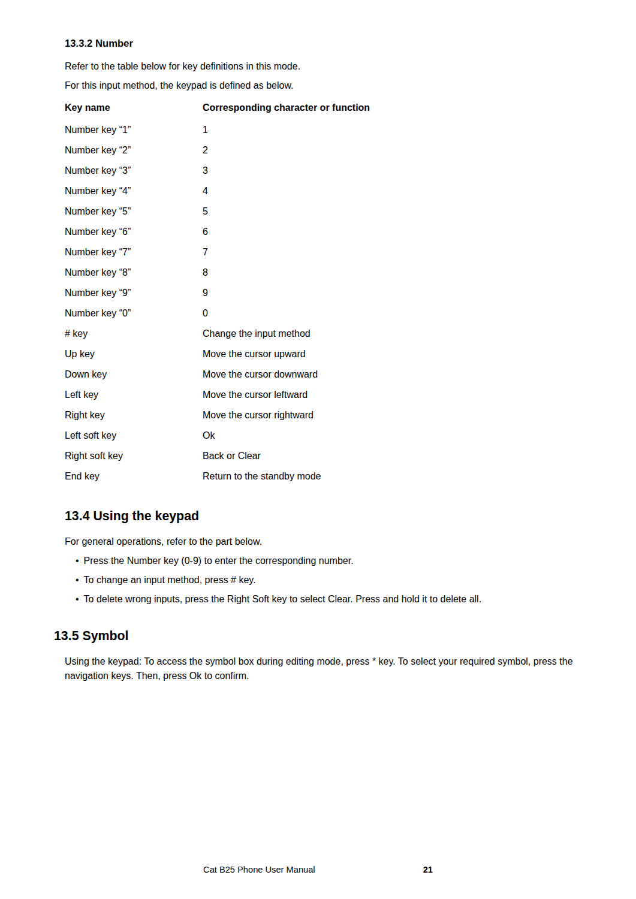13.3.2 Number
Refer to the table below for key definitions in this mode.
For this input method, the keypad is defined as below.
| Key name | Corresponding character or function |
| --- | --- |
| Number key “1” | 1 |
| Number key “2” | 2 |
| Number key “3” | 3 |
| Number key “4” | 4 |
| Number key “5” | 5 |
| Number key “6” | 6 |
| Number key “7” | 7 |
| Number key “8” | 8 |
| Number key “9” | 9 |
| Number key “0” | 0 |
| # key | Change the input method |
| Up key | Move the cursor upward |
| Down key | Move the cursor downward |
| Left key | Move the cursor leftward |
| Right key | Move the cursor rightward |
| Left soft key | Ok |
| Right soft key | Back or Clear |
| End key | Return to the standby mode |
13.4 Using the keypad
For general operations, refer to the part below.
Press the Number key (0-9) to enter the corresponding number.
To change an input method, press # key.
To delete wrong inputs, press the Right Soft key to select Clear. Press and hold it to delete all.
13.5 Symbol
Using the keypad: To access the symbol box during editing mode, press * key. To select your required symbol, press the navigation keys. Then, press Ok to confirm.
Cat B25 Phone User Manual 21